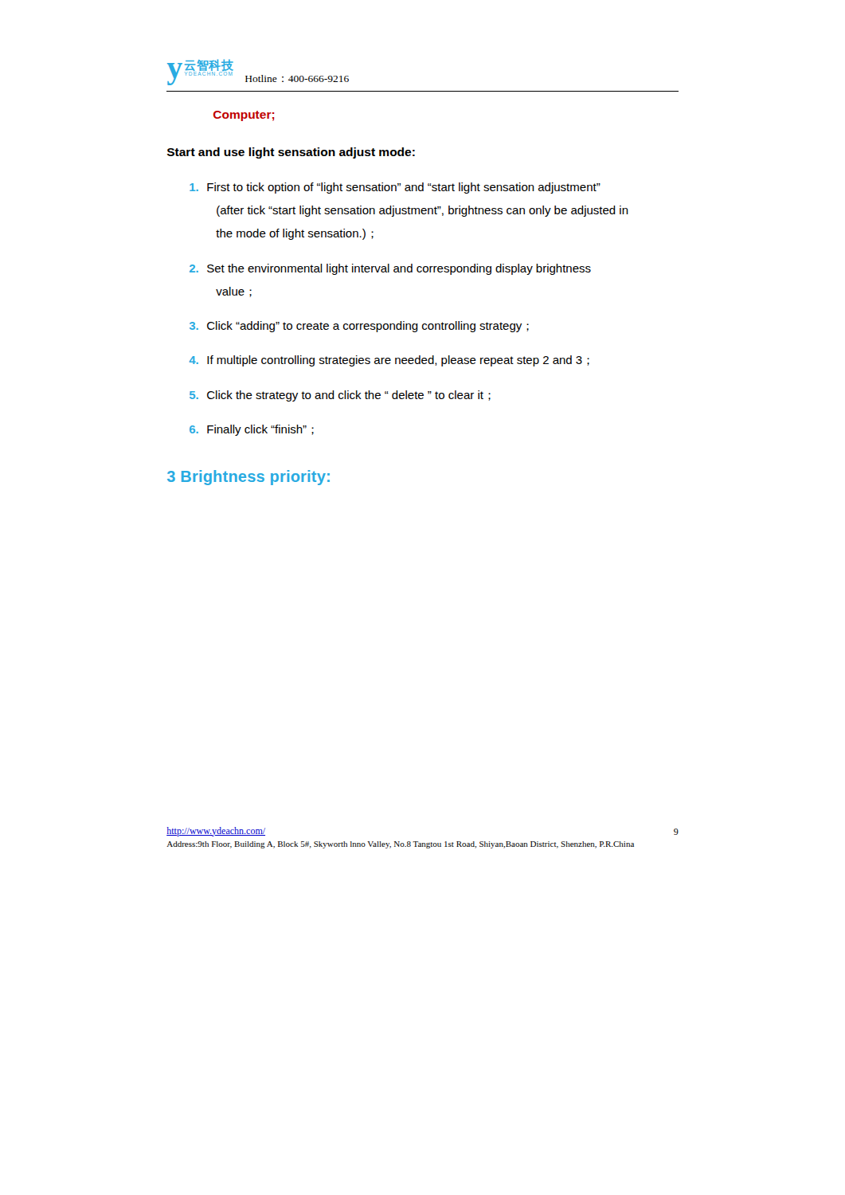y 云智科技 YDEACHN.COM
Hotline：400-666-9216
Computer;
Start and use light sensation adjust mode:
1. First to tick option of “light sensation” and “start light sensation adjustment” (after tick “start light sensation adjustment”, brightness can only be adjusted in the mode of light sensation.)；
2. Set the environmental light interval and corresponding display brightness value；
3. Click “adding” to create a corresponding controlling strategy；
4. If multiple controlling strategies are needed, please repeat step 2 and 3；
5. Click the strategy to and click the “ delete ” to clear it；
6. Finally click “finish”；
3 Brightness priority:
http://www.ydeachn.com/
Address:9th Floor, Building A, Block 5#, Skyworth lnno Valley, No.8 Tangtou 1st Road, Shiyan,Baoan District, Shenzhen, P.R.China
9